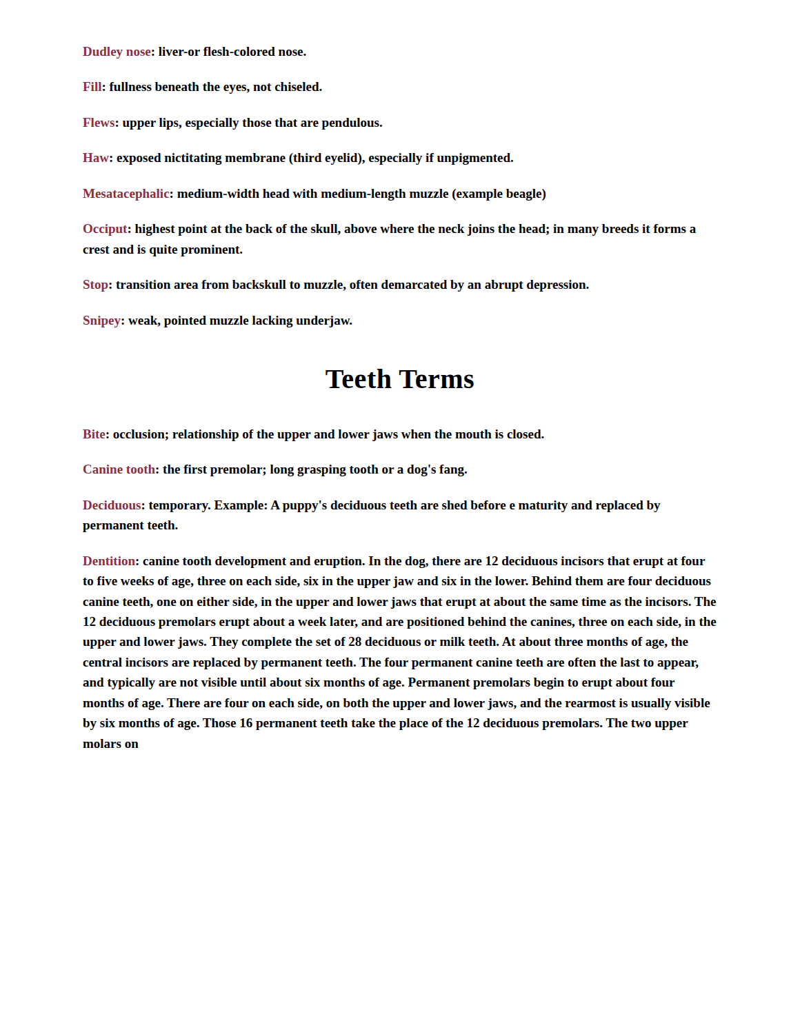Dudley nose: liver-or flesh-colored nose.
Fill: fullness beneath the eyes, not chiseled.
Flews: upper lips, especially those that are pendulous.
Haw: exposed nictitating membrane (third eyelid), especially if unpigmented.
Mesatacephalic: medium-width head with medium-length muzzle (example beagle)
Occiput: highest point at the back of the skull, above where the neck joins the head; in many breeds it forms a crest and is quite prominent.
Stop: transition area from backskull to muzzle, often demarcated by an abrupt depression.
Snipey: weak, pointed muzzle lacking underjaw.
Teeth Terms
Bite: occlusion; relationship of the upper and lower jaws when the mouth is closed.
Canine tooth: the first premolar; long grasping tooth or a dog's fang.
Deciduous: temporary. Example: A puppy's deciduous teeth are shed before e maturity and replaced by permanent teeth.
Dentition: canine tooth development and eruption. In the dog, there are 12 deciduous incisors that erupt at four to five weeks of age, three on each side, six in the upper jaw and six in the lower. Behind them are four deciduous canine teeth, one on either side, in the upper and lower jaws that erupt at about the same time as the incisors. The 12 deciduous premolars erupt about a week later, and are positioned behind the canines, three on each side, in the upper and lower jaws. They complete the set of 28 deciduous or milk teeth. At about three months of age, the central incisors are replaced by permanent teeth. The four permanent canine teeth are often the last to appear, and typically are not visible until about six months of age. Permanent premolars begin to erupt about four months of age. There are four on each side, on both the upper and lower jaws, and the rearmost is usually visible by six months of age. Those 16 permanent teeth take the place of the 12 deciduous premolars. The two upper molars on